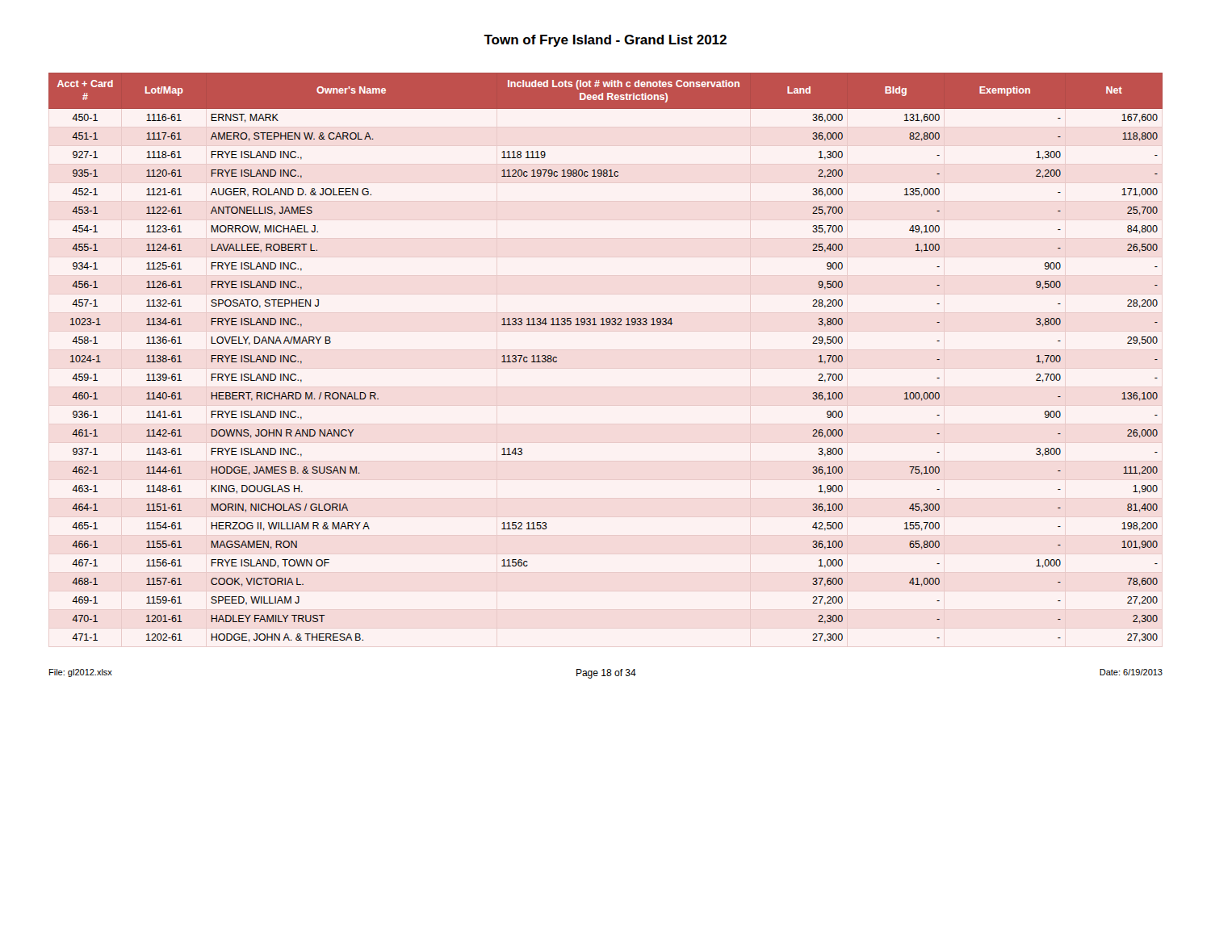Town of Frye Island - Grand List 2012
| Acct + Card # | Lot/Map | Owner's Name | Included Lots (lot # with c denotes Conservation Deed Restrictions) | Land | Bldg | Exemption | Net |
| --- | --- | --- | --- | --- | --- | --- | --- |
| 450-1 | 1116-61 | ERNST, MARK | | 36,000 | 131,600 | - | 167,600 |
| 451-1 | 1117-61 | AMERO, STEPHEN W. & CAROL A. | | 36,000 | 82,800 | - | 118,800 |
| 927-1 | 1118-61 | FRYE ISLAND INC., | 1118 1119 | 1,300 | - | 1,300 | - |
| 935-1 | 1120-61 | FRYE ISLAND INC., | 1120c 1979c 1980c 1981c | 2,200 | - | 2,200 | - |
| 452-1 | 1121-61 | AUGER, ROLAND D. & JOLEEN G. | | 36,000 | 135,000 | - | 171,000 |
| 453-1 | 1122-61 | ANTONELLIS, JAMES | | 25,700 | - | - | 25,700 |
| 454-1 | 1123-61 | MORROW, MICHAEL J. | | 35,700 | 49,100 | - | 84,800 |
| 455-1 | 1124-61 | LAVALLEE, ROBERT L. | | 25,400 | 1,100 | - | 26,500 |
| 934-1 | 1125-61 | FRYE ISLAND INC., | | 900 | - | 900 | - |
| 456-1 | 1126-61 | FRYE ISLAND INC., | | 9,500 | - | 9,500 | - |
| 457-1 | 1132-61 | SPOSATO, STEPHEN J | | 28,200 | - | - | 28,200 |
| 1023-1 | 1134-61 | FRYE ISLAND INC., | 1133 1134 1135 1931 1932 1933 1934 | 3,800 | - | 3,800 | - |
| 458-1 | 1136-61 | LOVELY, DANA A/MARY B | | 29,500 | - | - | 29,500 |
| 1024-1 | 1138-61 | FRYE ISLAND INC., | 1137c 1138c | 1,700 | - | 1,700 | - |
| 459-1 | 1139-61 | FRYE ISLAND INC., | | 2,700 | - | 2,700 | - |
| 460-1 | 1140-61 | HEBERT, RICHARD M. / RONALD R. | | 36,100 | 100,000 | - | 136,100 |
| 936-1 | 1141-61 | FRYE ISLAND INC., | | 900 | - | 900 | - |
| 461-1 | 1142-61 | DOWNS, JOHN R AND NANCY | | 26,000 | - | - | 26,000 |
| 937-1 | 1143-61 | FRYE ISLAND INC., | 1143 | 3,800 | - | 3,800 | - |
| 462-1 | 1144-61 | HODGE, JAMES B. & SUSAN M. | | 36,100 | 75,100 | - | 111,200 |
| 463-1 | 1148-61 | KING, DOUGLAS H. | | 1,900 | - | - | 1,900 |
| 464-1 | 1151-61 | MORIN, NICHOLAS / GLORIA | | 36,100 | 45,300 | - | 81,400 |
| 465-1 | 1154-61 | HERZOG II, WILLIAM R & MARY A | 1152 1153 | 42,500 | 155,700 | - | 198,200 |
| 466-1 | 1155-61 | MAGSAMEN, RON | | 36,100 | 65,800 | - | 101,900 |
| 467-1 | 1156-61 | FRYE ISLAND, TOWN OF | 1156c | 1,000 | - | 1,000 | - |
| 468-1 | 1157-61 | COOK, VICTORIA L. | | 37,600 | 41,000 | - | 78,600 |
| 469-1 | 1159-61 | SPEED, WILLIAM J | | 27,200 | - | - | 27,200 |
| 470-1 | 1201-61 | HADLEY FAMILY TRUST | | 2,300 | - | - | 2,300 |
| 471-1 | 1202-61 | HODGE, JOHN A. & THERESA B. | | 27,300 | - | - | 27,300 |
File: gl2012.xlsx Date: 6/19/2013
Page 18 of 34